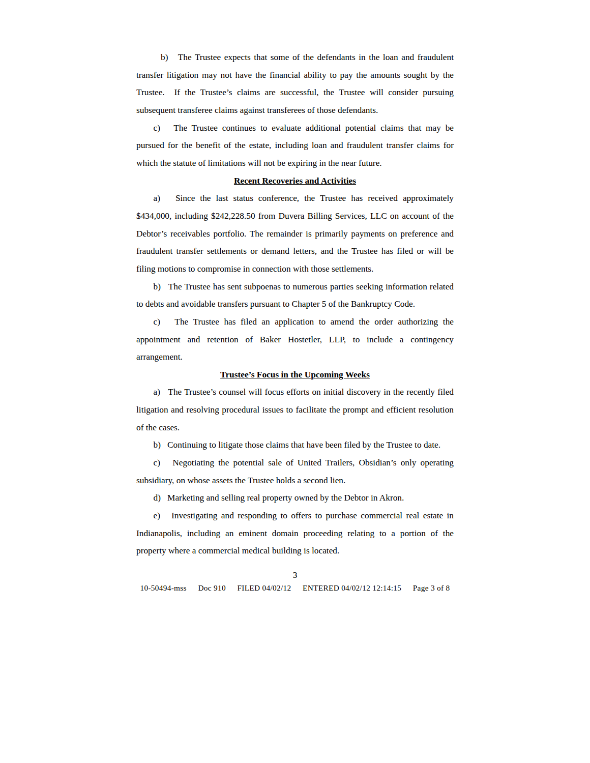b) The Trustee expects that some of the defendants in the loan and fraudulent transfer litigation may not have the financial ability to pay the amounts sought by the Trustee. If the Trustee’s claims are successful, the Trustee will consider pursuing subsequent transferee claims against transferees of those defendants.
c) The Trustee continues to evaluate additional potential claims that may be pursued for the benefit of the estate, including loan and fraudulent transfer claims for which the statute of limitations will not be expiring in the near future.
Recent Recoveries and Activities
a) Since the last status conference, the Trustee has received approximately $434,000, including $242,228.50 from Duvera Billing Services, LLC on account of the Debtor’s receivables portfolio. The remainder is primarily payments on preference and fraudulent transfer settlements or demand letters, and the Trustee has filed or will be filing motions to compromise in connection with those settlements.
b) The Trustee has sent subpoenas to numerous parties seeking information related to debts and avoidable transfers pursuant to Chapter 5 of the Bankruptcy Code.
c) The Trustee has filed an application to amend the order authorizing the appointment and retention of Baker Hostetler, LLP, to include a contingency arrangement.
Trustee’s Focus in the Upcoming Weeks
a) The Trustee’s counsel will focus efforts on initial discovery in the recently filed litigation and resolving procedural issues to facilitate the prompt and efficient resolution of the cases.
b) Continuing to litigate those claims that have been filed by the Trustee to date.
c) Negotiating the potential sale of United Trailers, Obsidian’s only operating subsidiary, on whose assets the Trustee holds a second lien.
d) Marketing and selling real property owned by the Debtor in Akron.
e) Investigating and responding to offers to purchase commercial real estate in Indianapolis, including an eminent domain proceeding relating to a portion of the property where a commercial medical building is located.
3
10-50494-mss Doc 910 FILED 04/02/12 ENTERED 04/02/12 12:14:15 Page 3 of 8